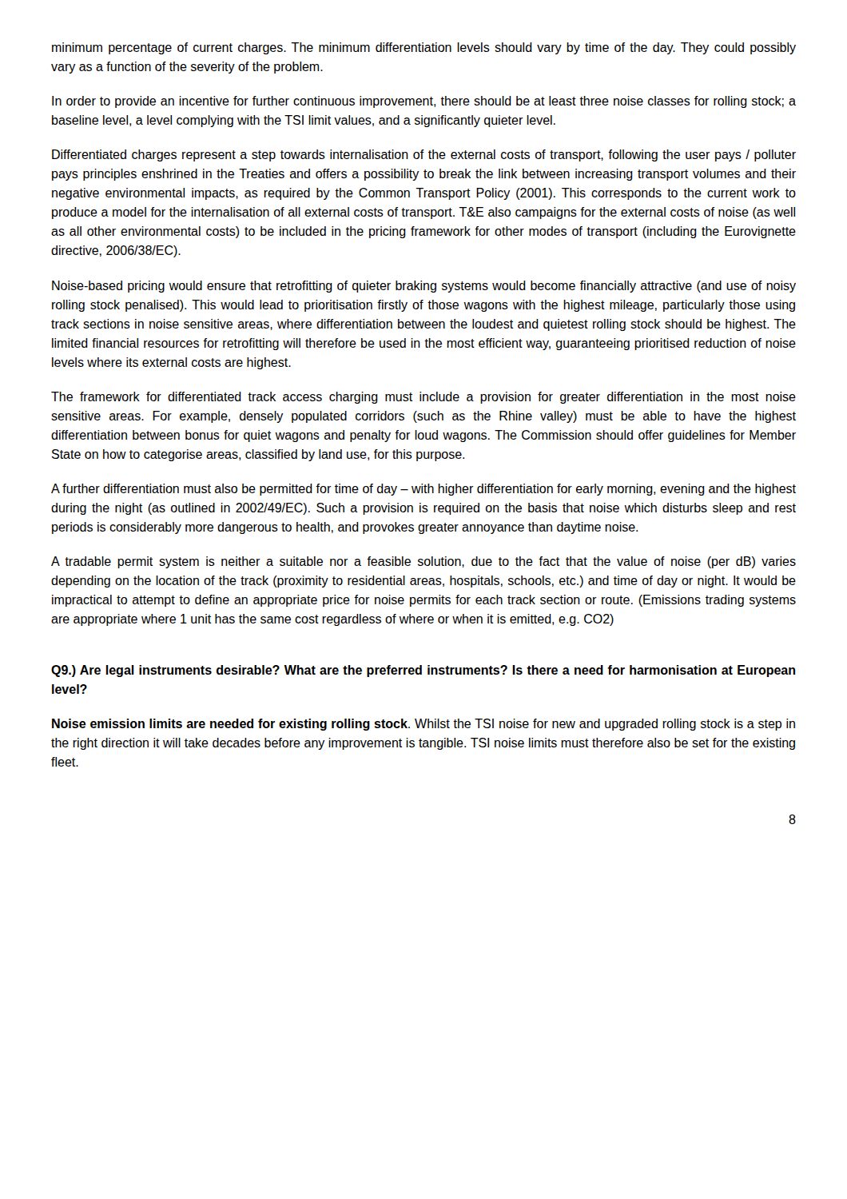minimum percentage of current charges. The minimum differentiation levels should vary by time of the day. They could possibly vary as a function of the severity of the problem.
In order to provide an incentive for further continuous improvement, there should be at least three noise classes for rolling stock; a baseline level, a level complying with the TSI limit values, and a significantly quieter level.
Differentiated charges represent a step towards internalisation of the external costs of transport, following the user pays / polluter pays principles enshrined in the Treaties and offers a possibility to break the link between increasing transport volumes and their negative environmental impacts, as required by the Common Transport Policy (2001). This corresponds to the current work to produce a model for the internalisation of all external costs of transport. T&E also campaigns for the external costs of noise (as well as all other environmental costs) to be included in the pricing framework for other modes of transport (including the Eurovignette directive, 2006/38/EC).
Noise-based pricing would ensure that retrofitting of quieter braking systems would become financially attractive (and use of noisy rolling stock penalised). This would lead to prioritisation firstly of those wagons with the highest mileage, particularly those using track sections in noise sensitive areas, where differentiation between the loudest and quietest rolling stock should be highest. The limited financial resources for retrofitting will therefore be used in the most efficient way, guaranteeing prioritised reduction of noise levels where its external costs are highest.
The framework for differentiated track access charging must include a provision for greater differentiation in the most noise sensitive areas. For example, densely populated corridors (such as the Rhine valley) must be able to have the highest differentiation between bonus for quiet wagons and penalty for loud wagons. The Commission should offer guidelines for Member State on how to categorise areas, classified by land use, for this purpose.
A further differentiation must also be permitted for time of day – with higher differentiation for early morning, evening and the highest during the night (as outlined in 2002/49/EC). Such a provision is required on the basis that noise which disturbs sleep and rest periods is considerably more dangerous to health, and provokes greater annoyance than daytime noise.
A tradable permit system is neither a suitable nor a feasible solution, due to the fact that the value of noise (per dB) varies depending on the location of the track (proximity to residential areas, hospitals, schools, etc.) and time of day or night. It would be impractical to attempt to define an appropriate price for noise permits for each track section or route. (Emissions trading systems are appropriate where 1 unit has the same cost regardless of where or when it is emitted, e.g. CO2)
Q9.) Are legal instruments desirable? What are the preferred instruments? Is there a need for harmonisation at European level?
Noise emission limits are needed for existing rolling stock. Whilst the TSI noise for new and upgraded rolling stock is a step in the right direction it will take decades before any improvement is tangible. TSI noise limits must therefore also be set for the existing fleet.
8